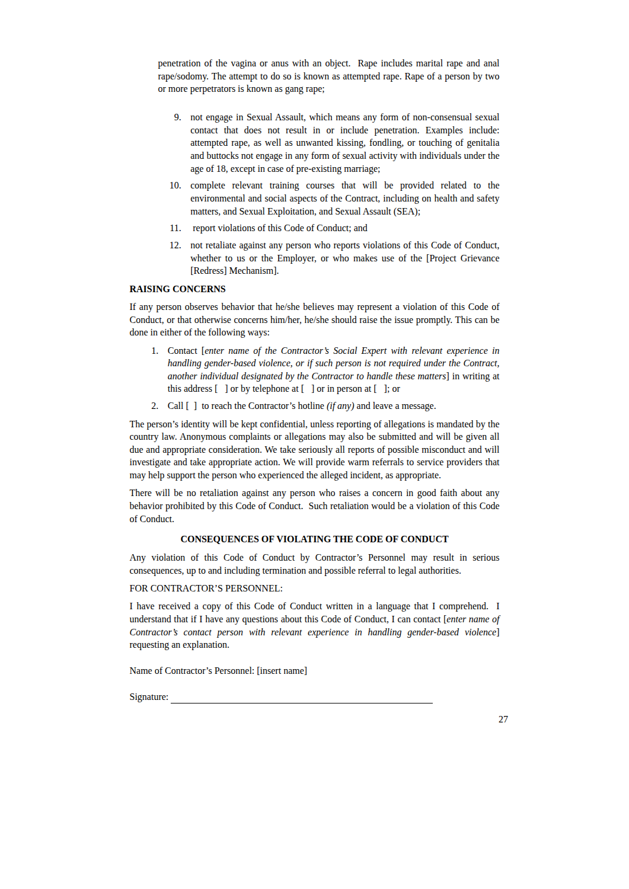penetration of the vagina or anus with an object. Rape includes marital rape and anal rape/sodomy. The attempt to do so is known as attempted rape. Rape of a person by two or more perpetrators is known as gang rape;
not engage in Sexual Assault, which means any form of non-consensual sexual contact that does not result in or include penetration. Examples include: attempted rape, as well as unwanted kissing, fondling, or touching of genitalia and buttocks not engage in any form of sexual activity with individuals under the age of 18, except in case of pre-existing marriage;
complete relevant training courses that will be provided related to the environmental and social aspects of the Contract, including on health and safety matters, and Sexual Exploitation, and Sexual Assault (SEA);
report violations of this Code of Conduct; and
not retaliate against any person who reports violations of this Code of Conduct, whether to us or the Employer, or who makes use of the [Project Grievance [Redress] Mechanism].
RAISING CONCERNS
If any person observes behavior that he/she believes may represent a violation of this Code of Conduct, or that otherwise concerns him/her, he/she should raise the issue promptly. This can be done in either of the following ways:
Contact [enter name of the Contractor’s Social Expert with relevant experience in handling gender-based violence, or if such person is not required under the Contract, another individual designated by the Contractor to handle these matters] in writing at this address [ ] or by telephone at [ ] or in person at [ ]; or
Call [ ] to reach the Contractor’s hotline (if any) and leave a message.
The person’s identity will be kept confidential, unless reporting of allegations is mandated by the country law. Anonymous complaints or allegations may also be submitted and will be given all due and appropriate consideration. We take seriously all reports of possible misconduct and will investigate and take appropriate action. We will provide warm referrals to service providers that may help support the person who experienced the alleged incident, as appropriate.
There will be no retaliation against any person who raises a concern in good faith about any behavior prohibited by this Code of Conduct. Such retaliation would be a violation of this Code of Conduct.
CONSEQUENCES OF VIOLATING THE CODE OF CONDUCT
Any violation of this Code of Conduct by Contractor’s Personnel may result in serious consequences, up to and including termination and possible referral to legal authorities.
FOR CONTRACTOR’S PERSONNEL:
I have received a copy of this Code of Conduct written in a language that I comprehend. I understand that if I have any questions about this Code of Conduct, I can contact [enter name of Contractor’s contact person with relevant experience in handling gender-based violence] requesting an explanation.
Name of Contractor’s Personnel: [insert name]
Signature:
27